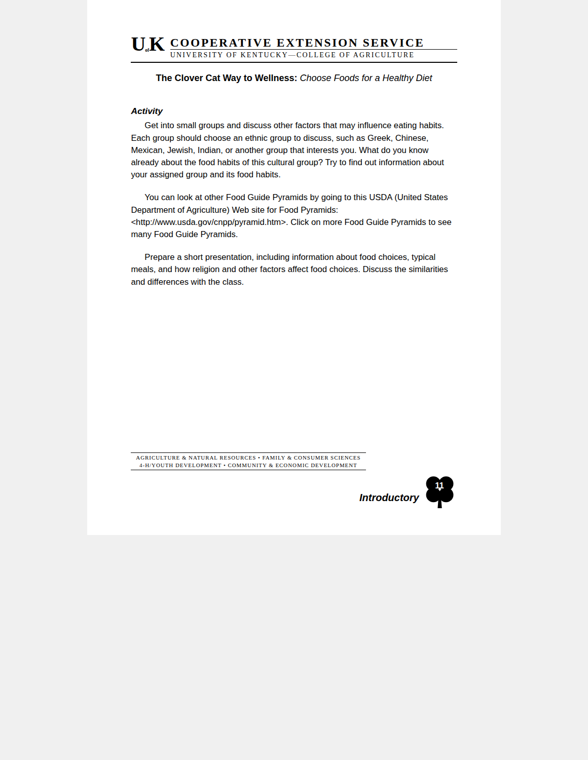Uof K
COOPERATIVE EXTENSION SERVICE
UNIVERSITY OF KENTUCKY—COLLEGE OF AGRICULTURE
The Clover Cat Way to Wellness: Choose Foods for a Healthy Diet
Activity
Get into small groups and discuss other factors that may influence eating habits. Each group should choose an ethnic group to discuss, such as Greek, Chinese, Mexican, Jewish, Indian, or another group that interests you. What do you know already about the food habits of this cultural group? Try to find out information about your assigned group and its food habits.
You can look at other Food Guide Pyramids by going to this USDA (United States Department of Agriculture) Web site for Food Pyramids: <http://www.usda.gov/cnpp/pyramid.htm>. Click on more Food Guide Pyramids to see many Food Guide Pyramids.
Prepare a short presentation, including information about food choices, typical meals, and how religion and other factors affect food choices. Discuss the similarities and differences with the class.
AGRICULTURE & NATURAL RESOURCES • FAMILY & CONSUMER SCIENCES
4-H/YOUTH DEVELOPMENT • COMMUNITY & ECONOMIC DEVELOPMENT
Introductory
11